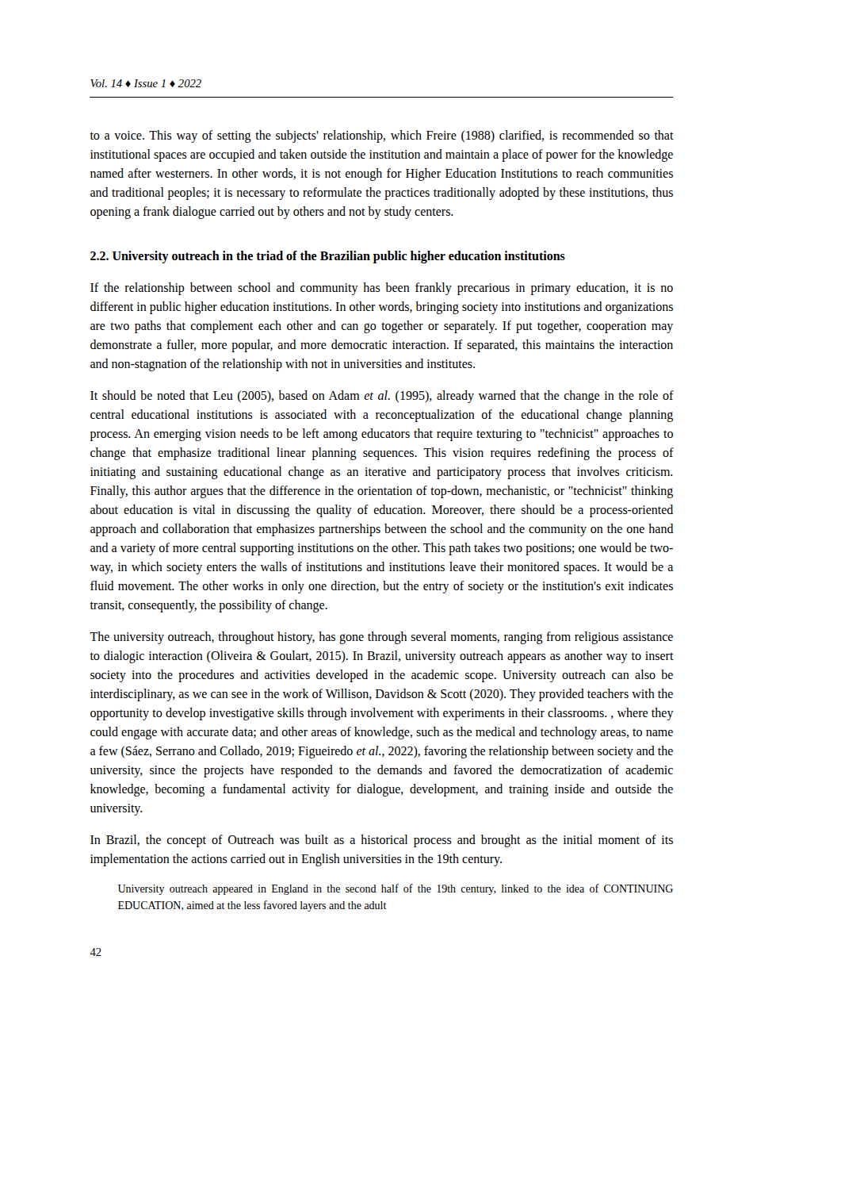Vol. 14 ♦ Issue 1 ♦ 2022
to a voice. This way of setting the subjects' relationship, which Freire (1988) clarified, is recommended so that institutional spaces are occupied and taken outside the institution and maintain a place of power for the knowledge named after westerners. In other words, it is not enough for Higher Education Institutions to reach communities and traditional peoples; it is necessary to reformulate the practices traditionally adopted by these institutions, thus opening a frank dialogue carried out by others and not by study centers.
2.2. University outreach in the triad of the Brazilian public higher education institutions
If the relationship between school and community has been frankly precarious in primary education, it is no different in public higher education institutions. In other words, bringing society into institutions and organizations are two paths that complement each other and can go together or separately. If put together, cooperation may demonstrate a fuller, more popular, and more democratic interaction. If separated, this maintains the interaction and non-stagnation of the relationship with not in universities and institutes.
It should be noted that Leu (2005), based on Adam et al. (1995), already warned that the change in the role of central educational institutions is associated with a reconceptualization of the educational change planning process. An emerging vision needs to be left among educators that require texturing to "technicist" approaches to change that emphasize traditional linear planning sequences. This vision requires redefining the process of initiating and sustaining educational change as an iterative and participatory process that involves criticism. Finally, this author argues that the difference in the orientation of top-down, mechanistic, or "technicist" thinking about education is vital in discussing the quality of education. Moreover, there should be a process-oriented approach and collaboration that emphasizes partnerships between the school and the community on the one hand and a variety of more central supporting institutions on the other. This path takes two positions; one would be two-way, in which society enters the walls of institutions and institutions leave their monitored spaces. It would be a fluid movement. The other works in only one direction, but the entry of society or the institution's exit indicates transit, consequently, the possibility of change.
The university outreach, throughout history, has gone through several moments, ranging from religious assistance to dialogic interaction (Oliveira & Goulart, 2015). In Brazil, university outreach appears as another way to insert society into the procedures and activities developed in the academic scope. University outreach can also be interdisciplinary, as we can see in the work of Willison, Davidson & Scott (2020). They provided teachers with the opportunity to develop investigative skills through involvement with experiments in their classrooms. , where they could engage with accurate data; and other areas of knowledge, such as the medical and technology areas, to name a few (Sáez, Serrano and Collado, 2019; Figueiredo et al., 2022), favoring the relationship between society and the university, since the projects have responded to the demands and favored the democratization of academic knowledge, becoming a fundamental activity for dialogue, development, and training inside and outside the university.
In Brazil, the concept of Outreach was built as a historical process and brought as the initial moment of its implementation the actions carried out in English universities in the 19th century.
University outreach appeared in England in the second half of the 19th century, linked to the idea of CONTINUING EDUCATION, aimed at the less favored layers and the adult
42